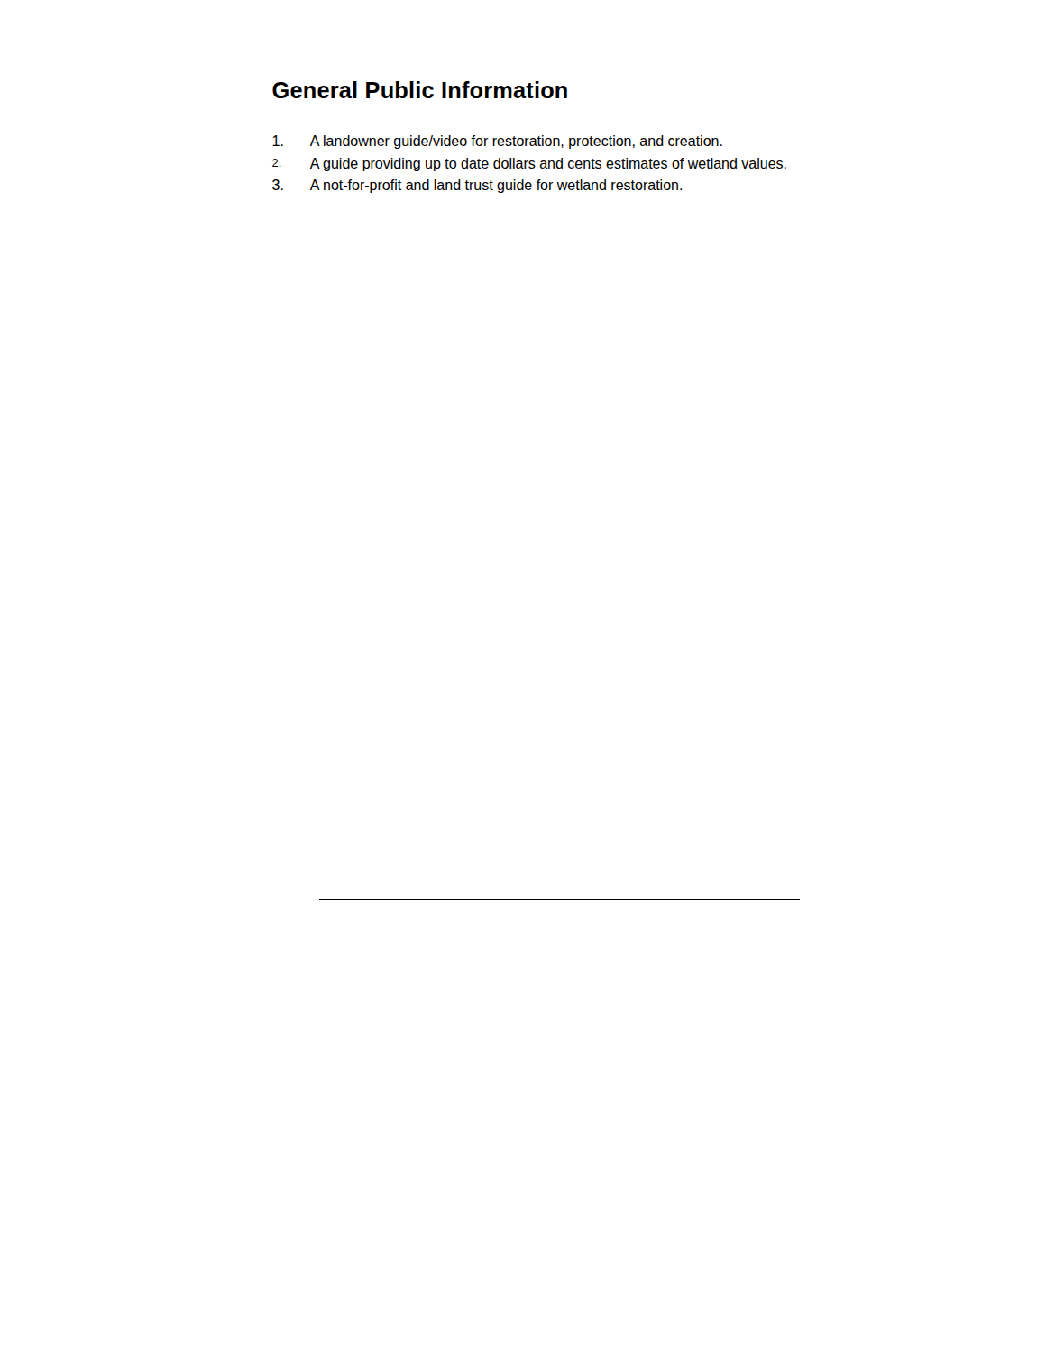General Public Information
A landowner guide/video for restoration, protection, and creation.
A guide providing up to date dollars and cents estimates of wetland values.
A not-for-profit and land trust guide for wetland restoration.